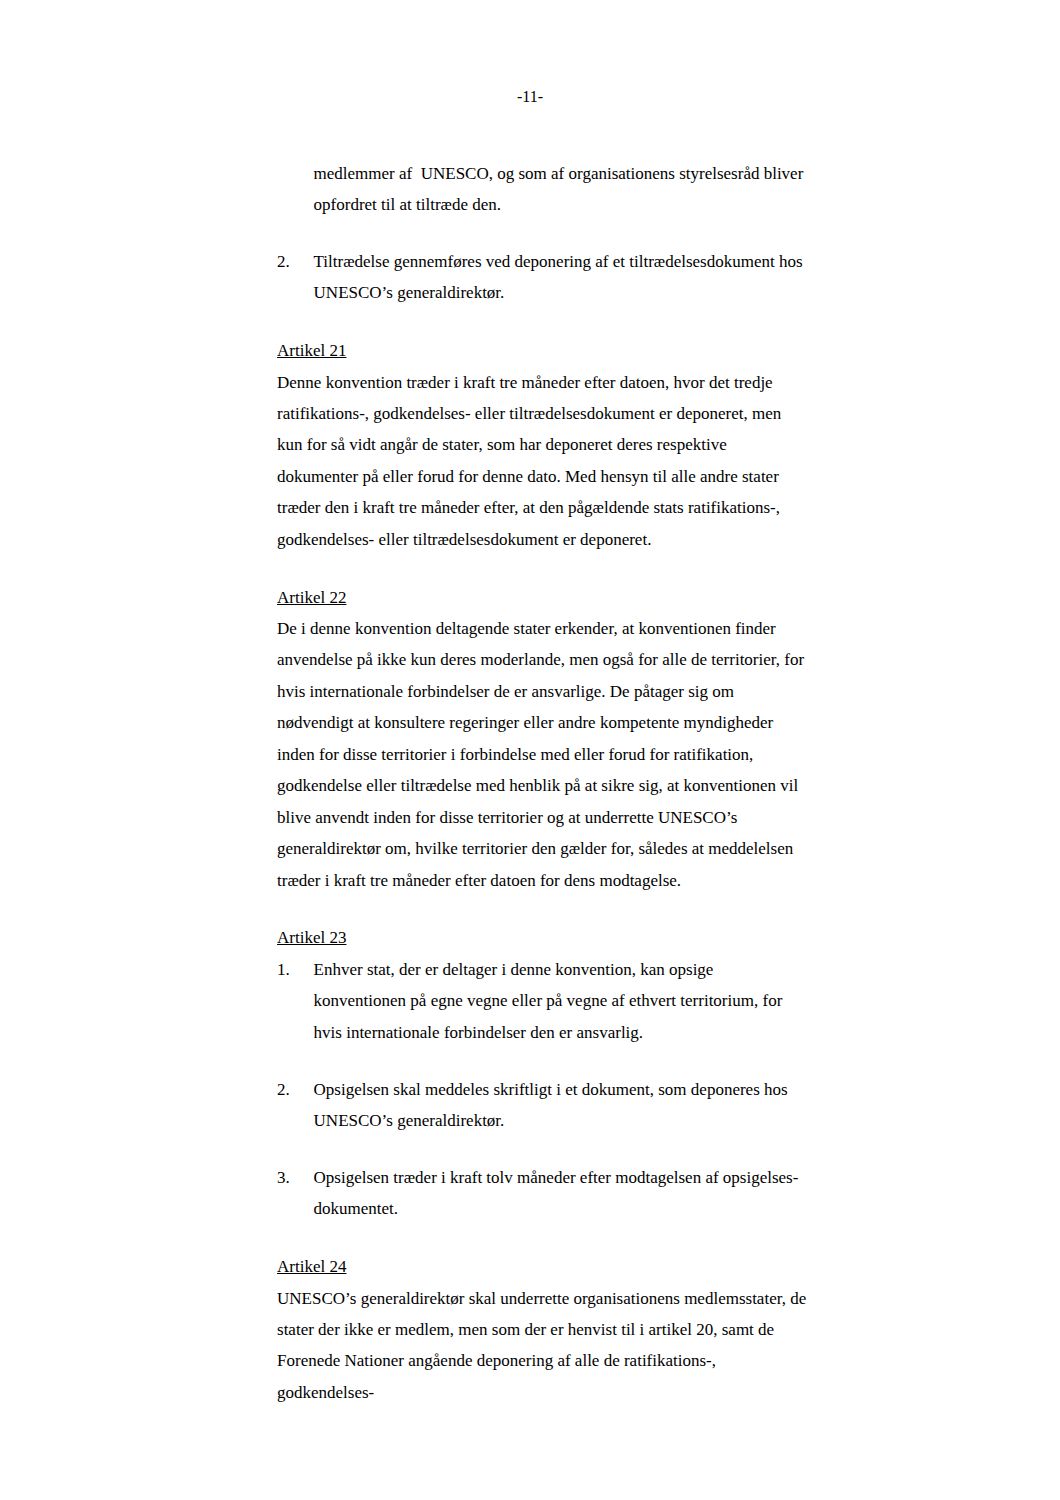-11-
medlemmer af UNESCO, og som af organisationens styrelsesråd bliver opfordret til at tiltræde den.
2. Tiltrædelse gennemføres ved deponering af et tiltrædelsesdokument hos UNESCO’s generaldirektør.
Artikel 21
Denne konvention træder i kraft tre måneder efter datoen, hvor det tredje ratifikations-, godkendelses- eller tiltrædelsesdokument er deponeret, men kun for så vidt angår de stater, som har deponeret deres respektive dokumenter på eller forud for denne dato. Med hensyn til alle andre stater træder den i kraft tre måneder efter, at den pågældende stats ratifikations-, godkendelses- eller tiltrædelsesdokument er deponeret.
Artikel 22
De i denne konvention deltagende stater erkender, at konventionen finder anvendelse på ikke kun deres moderlande, men også for alle de territorier, for hvis internationale forbindelser de er ansvarlige. De påtager sig om nødvendigt at konsultere regeringer eller andre kompetente myndigheder inden for disse territorier i forbindelse med eller forud for ratifikation, godkendelse eller tiltrædelse med henblik på at sikre sig, at konventionen vil blive anvendt inden for disse territorier og at underrette UNESCO’s generaldirektør om, hvilke territorier den gælder for, således at meddelelsen træder i kraft tre måneder efter datoen for dens modtagelse.
Artikel 23
1. Enhver stat, der er deltager i denne konvention, kan opsige konventionen på egne vegne eller på vegne af ethvert territorium, for hvis internationale forbindelser den er ansvarlig.
2. Opsigelsen skal meddeles skriftligt i et dokument, som deponeres hos UNESCO’s generaldirektør.
3. Opsigelsen træder i kraft tolv måneder efter modtagelsen af opsigelses­dokumentet.
Artikel 24
UNESCO’s generaldirektør skal underrette organisationens medlemsstater, de stater der ikke er medlem, men som der er henvist til i artikel 20, samt de Forenede Nationer angående deponering af alle de ratifikations-, godkendelses-